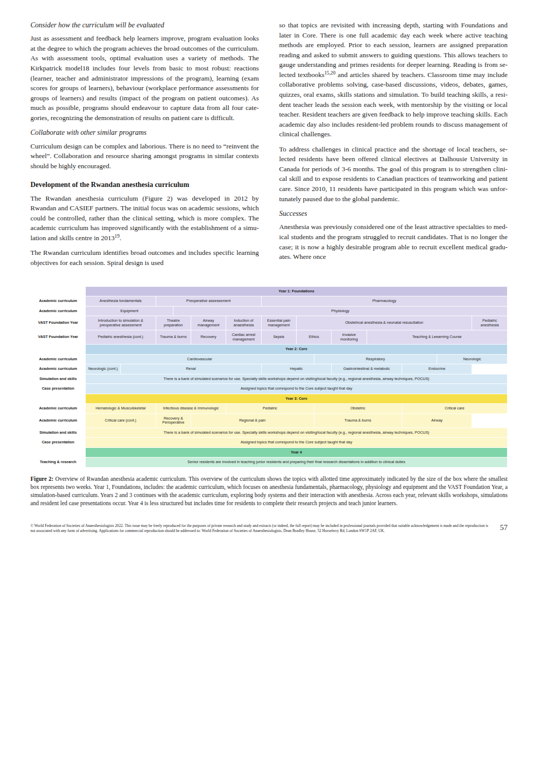Consider how the curriculum will be evaluated
Just as assessment and feedback help learners improve, program evaluation looks at the degree to which the program achieves the broad outcomes of the curriculum. As with assessment tools, optimal evaluation uses a variety of methods. The Kirkpatrick model18 includes four levels from basic to most robust: reactions (learner, teacher and administrator impressions of the program), learning (exam scores for groups of learners), behaviour (workplace performance assessments for groups of learners) and results (impact of the program on patient outcomes). As much as possible, programs should endeavour to capture data from all four categories, recognizing the demonstration of results on patient care is difficult.
Collaborate with other similar programs
Curriculum design can be complex and laborious. There is no need to “reinvent the wheel”. Collaboration and resource sharing amongst programs in similar contexts should be highly encouraged.
Development of the Rwandan anesthesia curriculum
The Rwandan anesthesia curriculum (Figure 2) was developed in 2012 by Rwandan and CASIEF partners. The initial focus was on academic sessions, which could be controlled, rather than the clinical setting, which is more complex. The academic curriculum has improved significantly with the establishment of a simulation and skills centre in 201319.
The Rwandan curriculum identifies broad outcomes and includes specific learning objectives for each session. Spiral design is used
so that topics are revisited with increasing depth, starting with Foundations and later in Core. There is one full academic day each week where active teaching methods are employed. Prior to each session, learners are assigned preparation reading and asked to submit answers to guiding questions. This allows teachers to gauge understanding and primes residents for deeper learning. Reading is from selected textbooks15,20 and articles shared by teachers. Classroom time may include collaborative problems solving, case-based discussions, videos, debates, games, quizzes, oral exams, skills stations and simulation. To build teaching skills, a resident teacher leads the session each week, with mentorship by the visiting or local teacher. Resident teachers are given feedback to help improve teaching skills. Each academic day also includes resident-led problem rounds to discuss management of clinical challenges.
To address challenges in clinical practice and the shortage of local teachers, selected residents have been offered clinical electives at Dalhousie University in Canada for periods of 3-6 months. The goal of this program is to strengthen clinical skill and to expose residents to Canadian practices of teamworking and patient care. Since 2010, 11 residents have participated in this program which was unfortunately paused due to the global pandemic.
Successes
Anesthesia was previously considered one of the least attractive specialties to medical students and the program struggled to recruit candidates. That is no longer the case; it is now a highly desirable program able to recruit excellent medical graduates. Where once
| | Year 1: Foundations |
| Academic curriculum | Anesthesia fundamentals | Preoperative assessement | Pharmacology |
| Academic curriculum | Equipment | Physiology |
| VAST Foundation Year | Introduction to simulation & preoperative assessment | Theatre preparation | Airway management | Induction of anaesthesia | Essential pain management | Obstetrical anesthesia & neonatal resuscitation | Pediatric anesthesia |
| VAST Foundation Year | Pediatric anesthesia (cont.) | Trauma & burns | Recovery | Cardiac arrest management | Sepsis | Ethics | Invasive monitoring | Teaching & Leearning Course |
| | Year 2: Core |
| Academic curriculum | Cardiovascular | Respiratory | Neurologic |
| Academic curriculum | Neurologic (cont.) | Renal | Hepatic | Gastrointestinal & metabolic | Endocrine | |
| Simulation and skills | There is a bank of simulated scenarios for use. Specialty skills workshops depend on visiting/local faculty (e.g., regional anesthesia, airway techniques, POCUS) |
| Case presentation | Assigned topics that correspond to the Core subject taught that day |
| | Year 3: Core |
| Academic curriculum | Hematologic & Musculskeletal | Infectious disease & Immunologic | Pediatric | Obstetric | Critical care |
| Academic curriculum | Critical care (cont.) | Recovery & Perioperative | Regional & pain | Trauma & burns | Airway | |
| Simulation and skills | There is a bank of simulated scenarios for use. Specialty skills workshops depend on visiting/local faculty (e.g., regional anesthesia, airway techniques, POCUS) |
| Case presentation | Assigned topics that correspond to the Core subject taught that day |
| | Year 4 |
| Teaching & research | Senior residents are involved in teaching junior residents and preparing their final research dissertations in addition to clinical duties |
Figure 2: Overview of Rwandan anesthesia academic curriculum. This overview of the curriculum shows the topics with allotted time approximately indicated by the size of the box where the smallest box represents two weeks. Year 1, Foundations, includes: the academic curriculum, which focuses on anesthesia fundamentals, pharmacology, physiology and equipment and the VAST Foundation Year, a simulation-based curriculum. Years 2 and 3 continues with the academic curriculum, exploring body systems and their interaction with anesthesia. Across each year, relevant skills workshops, simulations and resident led case presentations occur. Year 4 is less structured but includes time for residents to complete their research projects and teach junior learners.
© World Federation of Societies of Anaesthesiologists 2022. This issue may be freely reproduced for the purposes of private research and study and extracts (or indeed, the full report) may be included in professional journals provided that suitable acknowledgement is made and the reproduction is not associated with any form of advertising. Applications for commercial reproduction should be addressed to: World Federation of Societies of Anaesthesiologists, Dean Bradley House, 52 Horseferry Rd, London SW1P 2AF, UK.
57